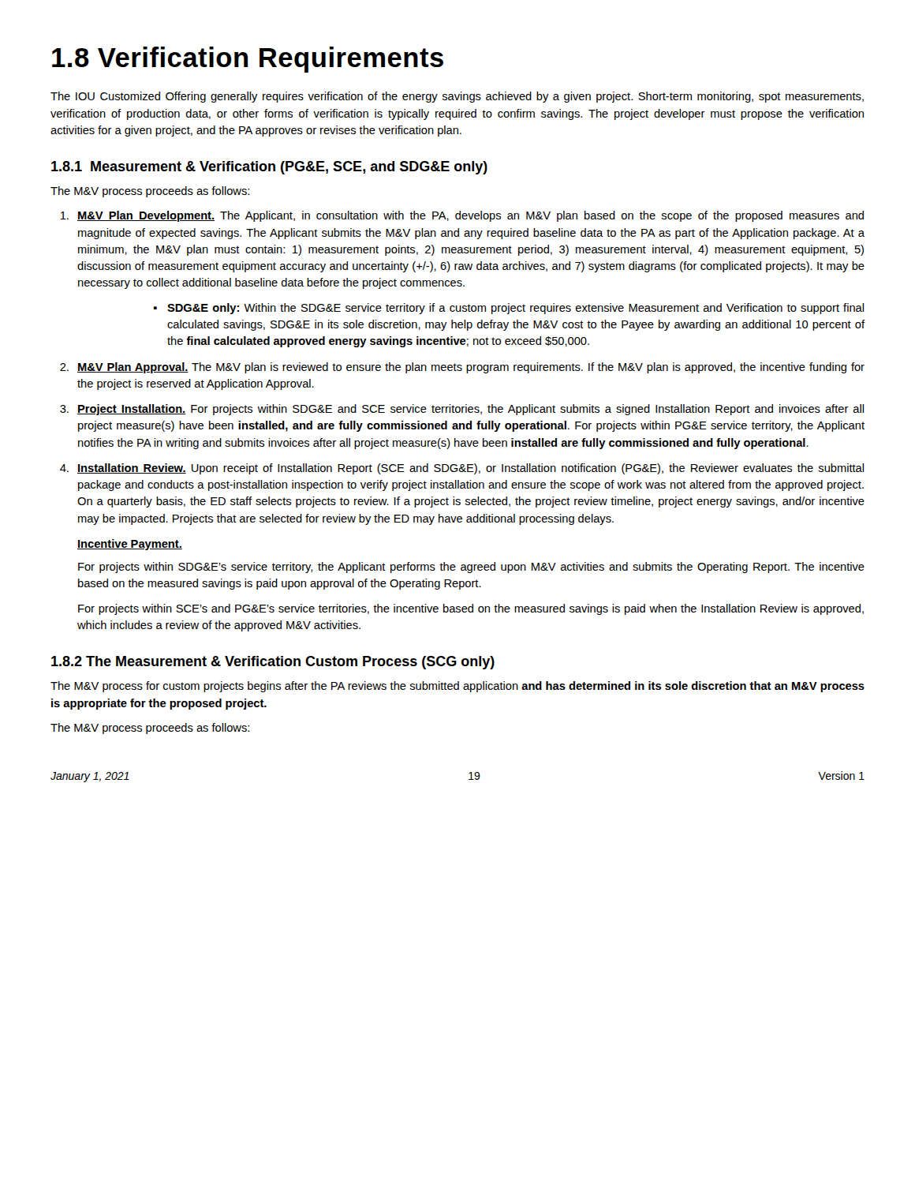1.8 Verification Requirements
The IOU Customized Offering generally requires verification of the energy savings achieved by a given project. Short-term monitoring, spot measurements, verification of production data, or other forms of verification is typically required to confirm savings. The project developer must propose the verification activities for a given project, and the PA approves or revises the verification plan.
1.8.1 Measurement & Verification (PG&E, SCE, and SDG&E only)
The M&V process proceeds as follows:
M&V Plan Development. The Applicant, in consultation with the PA, develops an M&V plan based on the scope of the proposed measures and magnitude of expected savings. The Applicant submits the M&V plan and any required baseline data to the PA as part of the Application package. At a minimum, the M&V plan must contain: 1) measurement points, 2) measurement period, 3) measurement interval, 4) measurement equipment, 5) discussion of measurement equipment accuracy and uncertainty (+/-), 6) raw data archives, and 7) system diagrams (for complicated projects). It may be necessary to collect additional baseline data before the project commences.
SDG&E only: Within the SDG&E service territory if a custom project requires extensive Measurement and Verification to support final calculated savings, SDG&E in its sole discretion, may help defray the M&V cost to the Payee by awarding an additional 10 percent of the final calculated approved energy savings incentive; not to exceed $50,000.
M&V Plan Approval. The M&V plan is reviewed to ensure the plan meets program requirements. If the M&V plan is approved, the incentive funding for the project is reserved at Application Approval.
Project Installation. For projects within SDG&E and SCE service territories, the Applicant submits a signed Installation Report and invoices after all project measure(s) have been installed, and are fully commissioned and fully operational. For projects within PG&E service territory, the Applicant notifies the PA in writing and submits invoices after all project measure(s) have been installed are fully commissioned and fully operational.
Installation Review. Upon receipt of Installation Report (SCE and SDG&E), or Installation notification (PG&E), the Reviewer evaluates the submittal package and conducts a post-installation inspection to verify project installation and ensure the scope of work was not altered from the approved project. On a quarterly basis, the ED staff selects projects to review. If a project is selected, the project review timeline, project energy savings, and/or incentive may be impacted. Projects that are selected for review by the ED may have additional processing delays.
Incentive Payment.
For projects within SDG&E’s service territory, the Applicant performs the agreed upon M&V activities and submits the Operating Report. The incentive based on the measured savings is paid upon approval of the Operating Report.
For projects within SCE’s and PG&E’s service territories, the incentive based on the measured savings is paid when the Installation Review is approved, which includes a review of the approved M&V activities.
1.8.2 The Measurement & Verification Custom Process (SCG only)
The M&V process for custom projects begins after the PA reviews the submitted application and has determined in its sole discretion that an M&V process is appropriate for the proposed project.
The M&V process proceeds as follows:
January 1, 2021
19
Version 1